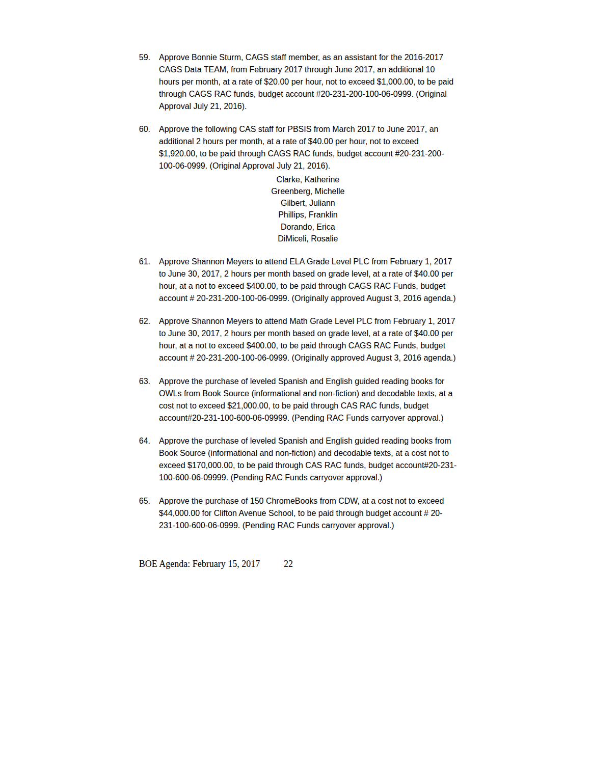59. Approve Bonnie Sturm, CAGS staff member, as an assistant for the 2016-2017 CAGS Data TEAM, from February 2017 through June 2017, an additional 10 hours per month, at a rate of $20.00 per hour, not to exceed $1,000.00, to be paid through CAGS RAC funds, budget account #20-231-200-100-06-0999. (Original Approval July 21, 2016).
60. Approve the following CAS staff for PBSIS from March 2017 to June 2017, an additional 2 hours per month, at a rate of $40.00 per hour, not to exceed $1,920.00, to be paid through CAGS RAC funds, budget account #20-231-200-100-06-0999. (Original Approval July 21, 2016).
Clarke, Katherine
Greenberg, Michelle
Gilbert, Juliann
Phillips, Franklin
Dorando, Erica
DiMiceli, Rosalie
61. Approve Shannon Meyers to attend ELA Grade Level PLC from February 1, 2017 to June 30, 2017, 2 hours per month based on grade level, at a rate of $40.00 per hour, at a not to exceed $400.00, to be paid through CAGS RAC Funds, budget account # 20-231-200-100-06-0999. (Originally approved August 3, 2016 agenda.)
62. Approve Shannon Meyers to attend Math Grade Level PLC from February 1, 2017 to June 30, 2017, 2 hours per month based on grade level, at a rate of $40.00 per hour, at a not to exceed $400.00, to be paid through CAGS RAC Funds, budget account # 20-231-200-100-06-0999. (Originally approved August 3, 2016 agenda.)
63. Approve the purchase of leveled Spanish and English guided reading books for OWLs from Book Source (informational and non-fiction) and decodable texts, at a cost not to exceed $21,000.00, to be paid through CAS RAC funds, budget account#20-231-100-600-06-09999. (Pending RAC Funds carryover approval.)
64. Approve the purchase of leveled Spanish and English guided reading books from Book Source (informational and non-fiction) and decodable texts, at a cost not to exceed $170,000.00, to be paid through CAS RAC funds, budget account#20-231-100-600-06-09999. (Pending RAC Funds carryover approval.)
65. Approve the purchase of 150 ChromeBooks from CDW, at a cost not to exceed $44,000.00 for Clifton Avenue School, to be paid through budget account # 20-231-100-600-06-0999. (Pending RAC Funds carryover approval.)
BOE Agenda: February 15, 2017 22